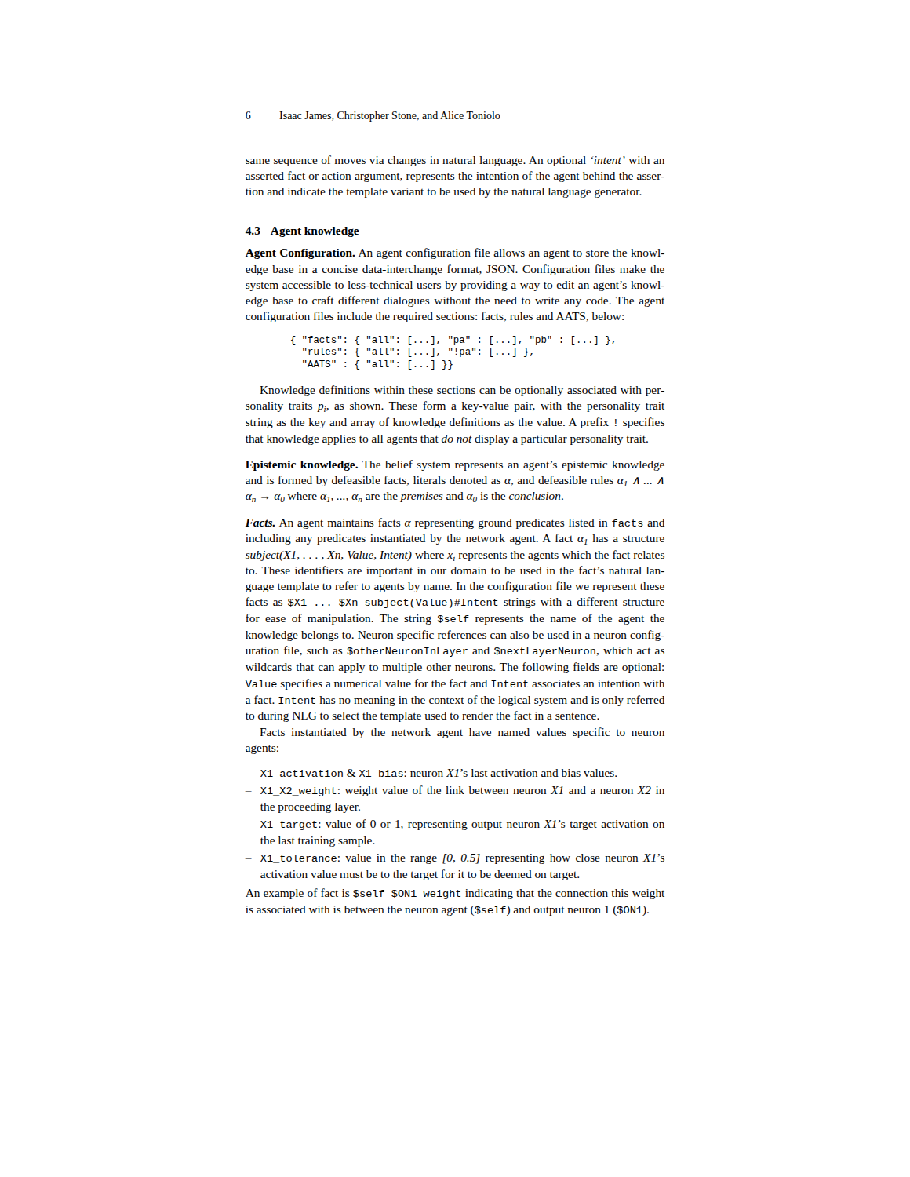6 Isaac James, Christopher Stone, and Alice Toniolo
same sequence of moves via changes in natural language. An optional ‘intent’ with an asserted fact or action argument, represents the intention of the agent behind the assertion and indicate the template variant to be used by the natural language generator.
4.3 Agent knowledge
Agent Configuration. An agent configuration file allows an agent to store the knowledge base in a concise data-interchange format, JSON. Configuration files make the system accessible to less-technical users by providing a way to edit an agent’s knowledge base to craft different dialogues without the need to write any code. The agent configuration files include the required sections: facts, rules and AATS, below:
{ "facts": { "all": [...], "pa" : [...], "pb" : [...] },
  "rules": { "all": [...], "!pa": [...] },
  "AATS" : { "all": [...] }}
Knowledge definitions within these sections can be optionally associated with personality traits pi, as shown. These form a key-value pair, with the personality trait string as the key and array of knowledge definitions as the value. A prefix ! specifies that knowledge applies to all agents that do not display a particular personality trait.
Epistemic knowledge. The belief system represents an agent’s epistemic knowledge and is formed by defeasible facts, literals denoted as α, and defeasible rules α1 ∧ ... ∧ αn → α0 where α1, ..., αn are the premises and α0 is the conclusion.
Facts. An agent maintains facts α representing ground predicates listed in facts and including any predicates instantiated by the network agent. A fact α1 has a structure subject(X1, . . . , Xn, Value, Intent) where xi represents the agents which the fact relates to. These identifiers are important in our domain to be used in the fact’s natural language template to refer to agents by name. In the configuration file we represent these facts as $X1_..._$Xn_subject(Value)#Intent strings with a different structure for ease of manipulation. The string $self represents the name of the agent the knowledge belongs to. Neuron specific references can also be used in a neuron configuration file, such as $otherNeuronInLayer and $nextLayerNeuron, which act as wildcards that can apply to multiple other neurons. The following fields are optional: Value specifies a numerical value for the fact and Intent associates an intention with a fact. Intent has no meaning in the context of the logical system and is only referred to during NLG to select the template used to render the fact in a sentence.
Facts instantiated by the network agent have named values specific to neuron agents:
X1_activation & X1_bias: neuron X1’s last activation and bias values.
X1_X2_weight: weight value of the link between neuron X1 and a neuron X2 in the proceeding layer.
X1_target: value of 0 or 1, representing output neuron X1’s target activation on the last training sample.
X1_tolerance: value in the range [0, 0.5] representing how close neuron X1’s activation value must be to the target for it to be deemed on target.
An example of fact is $self_$ON1_weight indicating that the connection this weight is associated with is between the neuron agent ($self) and output neuron 1 ($ON1).